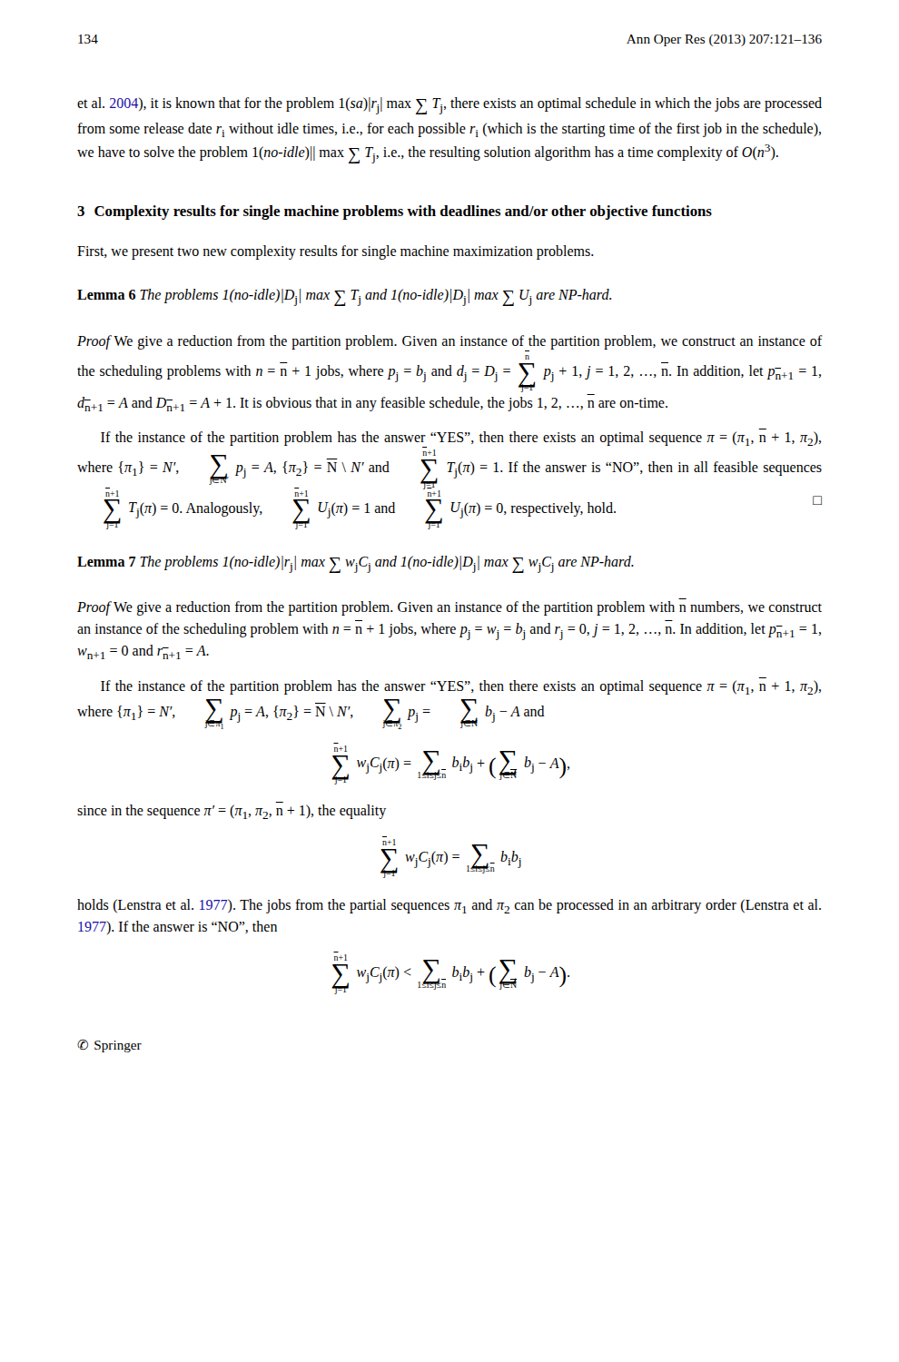134 Ann Oper Res (2013) 207:121–136
et al. 2004), it is known that for the problem 1(sa)|rj| max ∑ Tj, there exists an optimal schedule in which the jobs are processed from some release date ri without idle times, i.e., for each possible ri (which is the starting time of the first job in the schedule), we have to solve the problem 1(no-idle)|| max ∑ Tj, i.e., the resulting solution algorithm has a time complexity of O(n3).
3 Complexity results for single machine problems with deadlines and/or other objective functions
First, we present two new complexity results for single machine maximization problems.
Lemma 6 The problems 1(no-idle)|Dj| max ∑ Tj and 1(no-idle)|Dj| max ∑ Uj are NP-hard.
Proof We give a reduction from the partition problem. Given an instance of the partition problem, we construct an instance of the scheduling problems with n = n + 1 jobs, where pj = bj and dj = Dj = n∑j=1 pj + 1, j = 1, 2, …, n. In addition, let pn+1 = 1, dn+1 = A and Dn+1 = A + 1. It is obvious that in any feasible schedule, the jobs 1, 2, …, n are on-time.
If the instance of the partition problem has the answer “YES”, then there exists an optimal sequence π = (π1, n + 1, π2), where {π1} = N′, ∑j∈N′ pj = A, {π2} = N \ N′ and n+1∑j=1 Tj(π) = 1. If the answer is “NO”, then in all feasible sequences n+1∑j=1 Tj(π) = 0. Analogously, n+1∑j=1 Uj(π) = 1 and n+1∑j=1 Uj(π) = 0, respectively, hold. □
Lemma 7 The problems 1(no-idle)|rj| max ∑ wjCj and 1(no-idle)|Dj| max ∑ wjCj are NP-hard.
Proof We give a reduction from the partition problem. Given an instance of the partition problem with n numbers, we construct an instance of the scheduling problem with n = n + 1 jobs, where pj = wj = bj and rj = 0, j = 1, 2, …, n. In addition, let pn+1 = 1, wn+1 = 0 and rn+1 = A.
If the instance of the partition problem has the answer “YES”, then there exists an optimal sequence π = (π1, n + 1, π2), where {π1} = N′, ∑j∈π1 pj = A, {π2} = N \ N′, ∑j∈π2 pj = ∑j∈N bj − A and
n+1∑j=1 wjCj(π) = ∑1≤i≤j≤n bibj + (∑j∈N bj − A),
since in the sequence π′ = (π1, π2, n + 1), the equality
n+1∑j=1 wjCj(π) = ∑1≤i≤j≤n bibj
holds (Lenstra et al. 1977). The jobs from the partial sequences π1 and π2 can be processed in an arbitrary order (Lenstra et al. 1977). If the answer is “NO”, then
n+1∑j=1 wjCj(π) < ∑1≤i≤j≤n bibj + (∑j∈N bj − A).
✆Springer